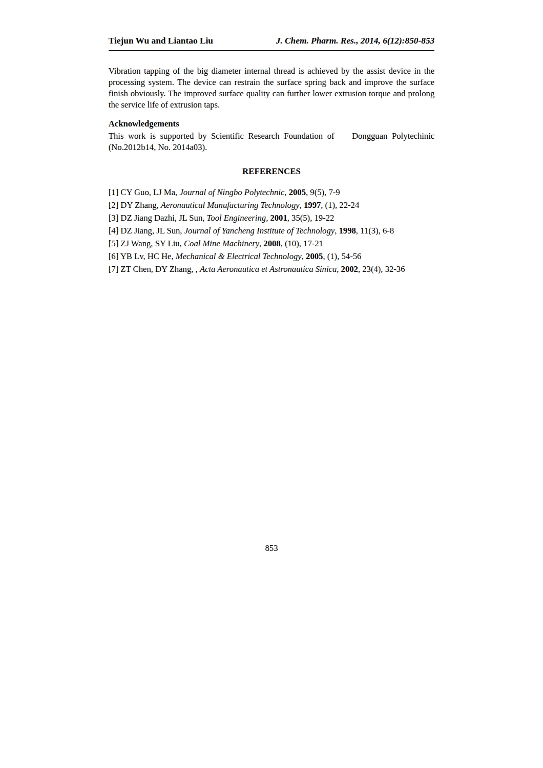Tiejun Wu and Liantao Liu J. Chem. Pharm. Res., 2014, 6(12):850-853
Vibration tapping of the big diameter internal thread is achieved by the assist device in the processing system. The device can restrain the surface spring back and improve the surface finish obviously. The improved surface quality can further lower extrusion torque and prolong the service life of extrusion taps.
Acknowledgements
This work is supported by Scientific Research Foundation of Dongguan Polytechinic (No.2012b14, No. 2014a03).
REFERENCES
[1] CY Guo, LJ Ma, Journal of Ningbo Polytechnic, 2005, 9(5), 7-9
[2] DY Zhang, Aeronautical Manufacturing Technology, 1997, (1), 22-24
[3] DZ Jiang Dazhi, JL Sun, Tool Engineering, 2001, 35(5), 19-22
[4] DZ Jiang, JL Sun, Journal of Yancheng Institute of Technology, 1998, 11(3), 6-8
[5] ZJ Wang, SY Liu, Coal Mine Machinery, 2008, (10), 17-21
[6] YB Lv, HC He, Mechanical & Electrical Technology, 2005, (1), 54-56
[7] ZT Chen, DY Zhang, , Acta Aeronautica et Astronautica Sinica, 2002, 23(4), 32-36
853